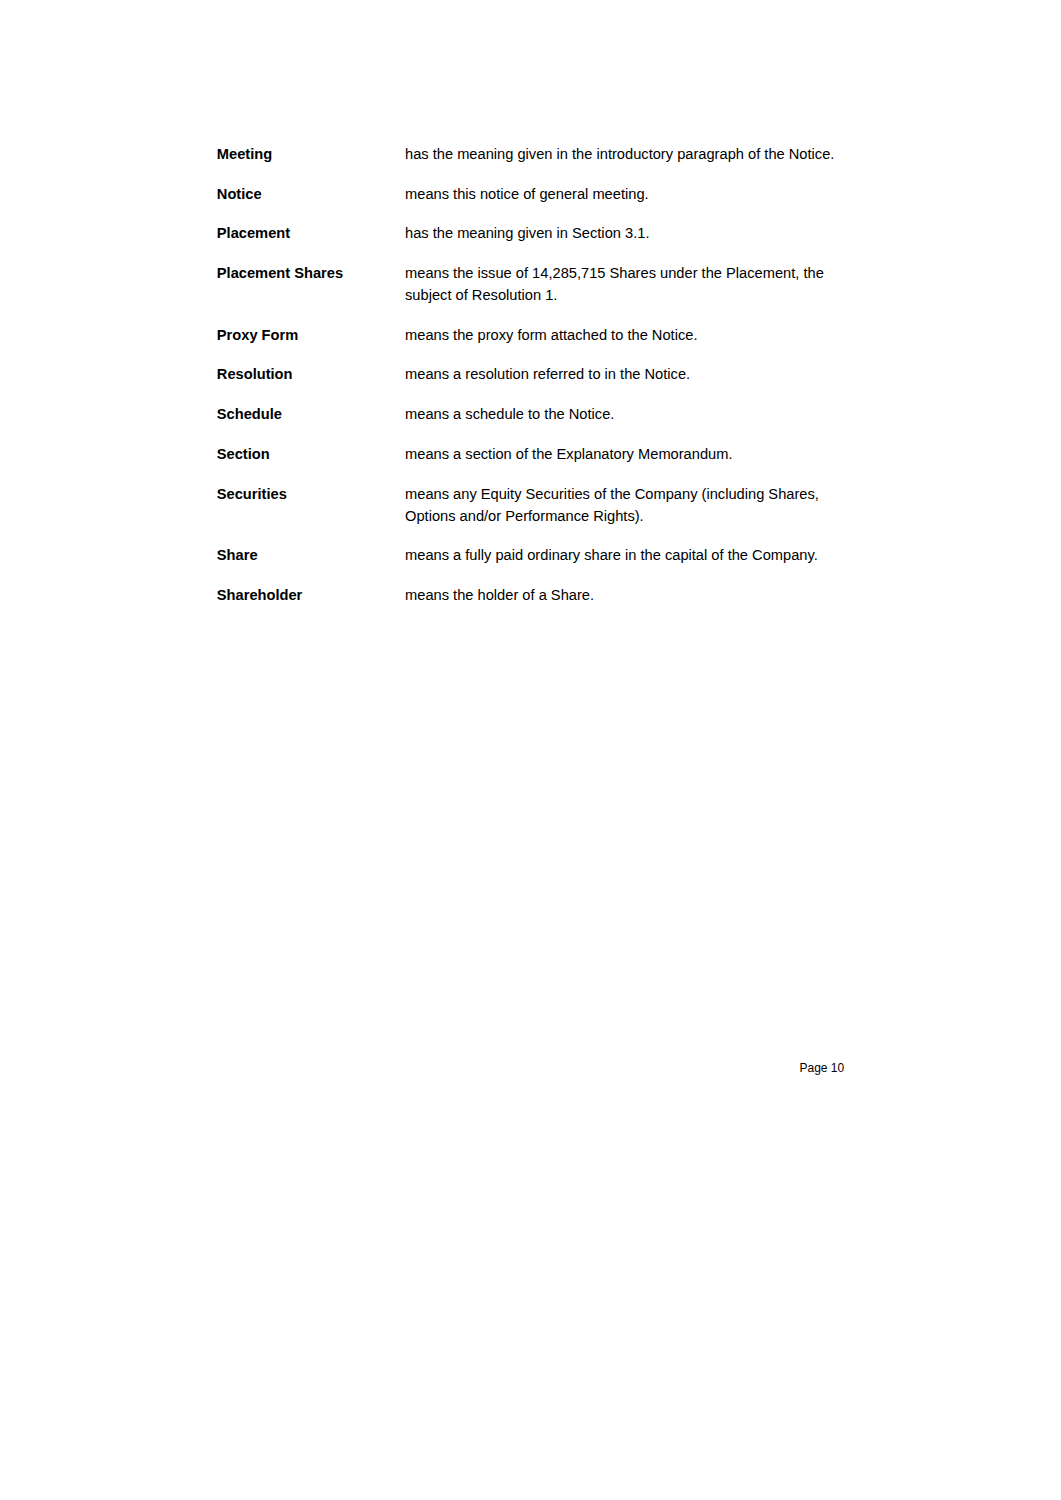| Meeting | has the meaning given in the introductory paragraph of the Notice. |
| Notice | means this notice of general meeting. |
| Placement | has the meaning given in Section 3.1. |
| Placement Shares | means the issue of 14,285,715 Shares under the Placement, the subject of Resolution 1. |
| Proxy Form | means the proxy form attached to the Notice. |
| Resolution | means a resolution referred to in the Notice. |
| Schedule | means a schedule to the Notice. |
| Section | means a section of the Explanatory Memorandum. |
| Securities | means any Equity Securities of the Company (including Shares, Options and/or Performance Rights). |
| Share | means a fully paid ordinary share in the capital of the Company. |
| Shareholder | means the holder of a Share. |
Page 10